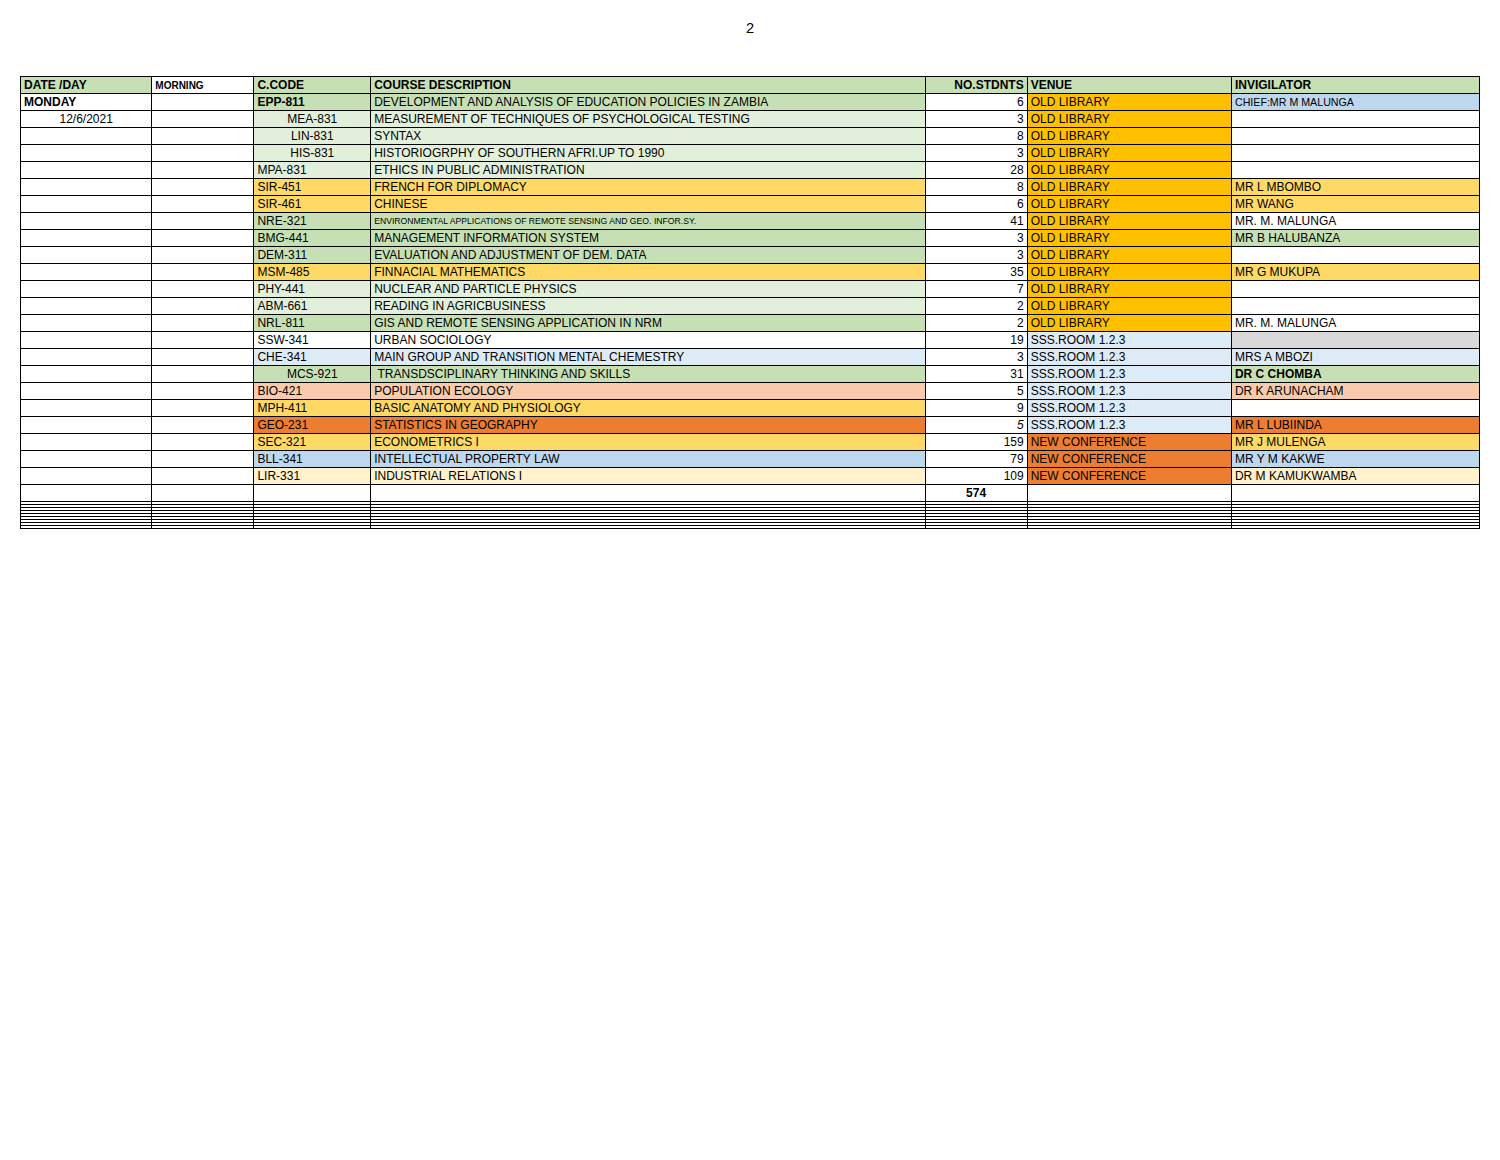2
| DATE /DAY | MORNING | C.CODE | COURSE DESCRIPTION | NO.STDNTS | VENUE | INVIGILATOR |
| --- | --- | --- | --- | --- | --- | --- |
| MONDAY | | EPP-811 | DEVELOPMENT AND ANALYSIS OF EDUCATION POLICIES IN ZAMBIA | 6 | OLD LIBRARY | CHIEF:MR M MALUNGA |
| 12/6/2021 | | MEA-831 | MEASUREMENT OF TECHNIQUES OF PSYCHOLOGICAL TESTING | 3 | OLD LIBRARY | |
| | | LIN-831 | SYNTAX | 8 | OLD LIBRARY | |
| | | HIS-831 | HISTORIOGRPHY OF SOUTHERN AFRI.UP TO 1990 | 3 | OLD LIBRARY | |
| | | MPA-831 | ETHICS IN PUBLIC ADMINISTRATION | 28 | OLD LIBRARY | |
| | | SIR-451 | FRENCH FOR DIPLOMACY | 8 | OLD LIBRARY | MR L MBOMBO |
| | | SIR-461 | CHINESE | 6 | OLD LIBRARY | MR WANG |
| | | NRE-321 | ENVIRONMENTAL APPLICATIONS OF REMOTE SENSING AND GEO. INFOR.SY. | 41 | OLD LIBRARY | MR. M. MALUNGA |
| | | BMG-441 | MANAGEMENT INFORMATION SYSTEM | 3 | OLD LIBRARY | MR B HALUBANZA |
| | | DEM-311 | EVALUATION AND ADJUSTMENT OF DEM. DATA | 3 | OLD LIBRARY | |
| | | MSM-485 | FINNACIAL MATHEMATICS | 35 | OLD LIBRARY | MR G MUKUPA |
| | | PHY-441 | NUCLEAR AND PARTICLE PHYSICS | 7 | OLD LIBRARY | |
| | | ABM-661 | READING IN AGRICBUSINESS | 2 | OLD LIBRARY | |
| | | NRL-811 | GIS AND REMOTE SENSING APPLICATION IN NRM | 2 | OLD LIBRARY | MR. M. MALUNGA |
| | | SSW-341 | URBAN SOCIOLOGY | 19 | SSS.ROOM 1.2.3 | |
| | | CHE-341 | MAIN GROUP AND TRANSITION MENTAL CHEMESTRY | 3 | SSS.ROOM 1.2.3 | MRS A MBOZI |
| | | MCS-921 | TRANSDSCIPLINARY THINKING AND SKILLS | 31 | SSS.ROOM 1.2.3 | DR C CHOMBA |
| | | BIO-421 | POPULATION ECOLOGY | 5 | SSS.ROOM 1.2.3 | DR K ARUNACHAM |
| | | MPH-411 | BASIC ANATOMY AND PHYSIOLOGY | 9 | SSS.ROOM 1.2.3 | |
| | | GEO-231 | STATISTICS IN GEOGRAPHY | 5 | SSS.ROOM 1.2.3 | MR L LUBIINDA |
| | | SEC-321 | ECONOMETRICS I | 159 | NEW CONFERENCE | MR J MULENGA |
| | | BLL-341 | INTELLECTUAL PROPERTY LAW | 79 | NEW CONFERENCE | MR Y M KAKWE |
| | | LIR-331 | INDUSTRIAL RELATIONS I | 109 | NEW CONFERENCE | DR M KAMUKWAMBA |
| | | | | 574 | | |